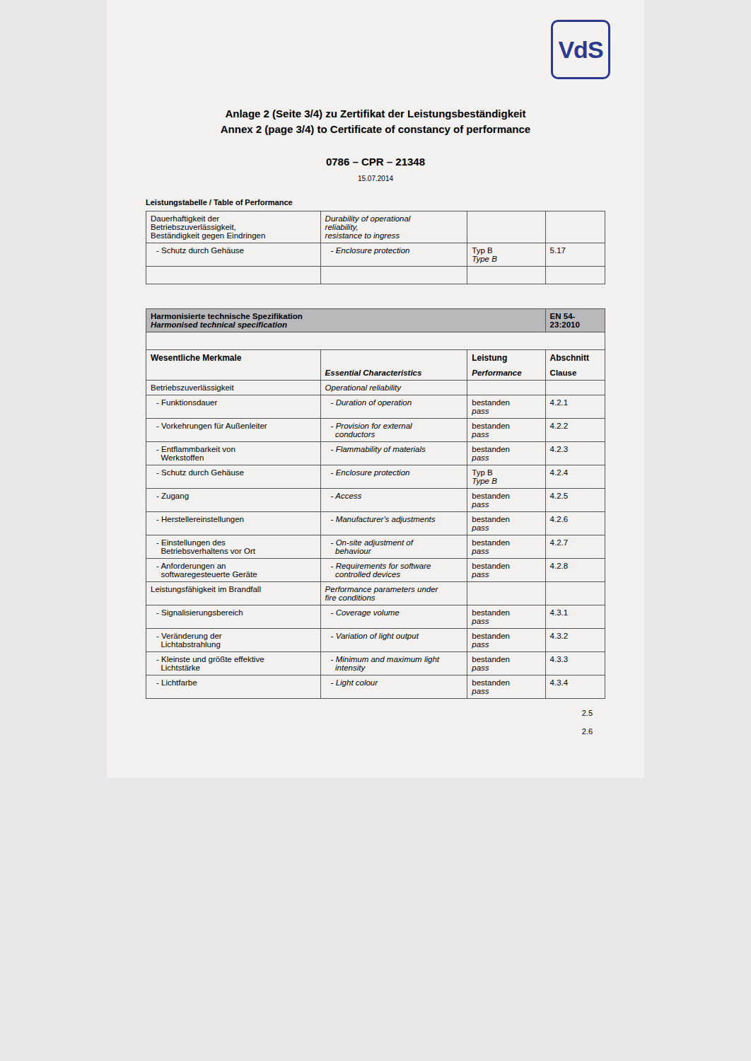VdS
Anlage 2 (Seite 3/4) zu Zertifikat der Leistungsbeständigkeit
Annex 2 (page 3/4) to Certificate of constancy of performance
0786 – CPR – 21348
15.07.2014
Leistungstabelle / Table of Performance
| Dauerhaftigkeit der Betriebszuverlässigkeit, Beständigkeit gegen Eindringen | Durability of operational reliability, resistance to ingress | | |
| - Schutz durch Gehäuse | - Enclosure protection | Typ B Type B | 5.17 |
| Harmonisierte technische Spezifikation Harmonised technical specification | EN 54-23:2010 |
| Wesentliche Merkmale | | Leistung | Abschnitt |
| | Essential Characteristics | Performance | Clause |
| Betriebszuverlässigkeit | Operational reliability | | |
| - Funktionsdauer | - Duration of operation | bestanden pass | 4.2.1 |
| - Vorkehrungen für Außenleiter | - Provision for external conductors | bestanden pass | 4.2.2 |
| - Entflammbarkeit von Werkstoffen | - Flammability of materials | bestanden pass | 4.2.3 |
| - Schutz durch Gehäuse | - Enclosure protection | Typ B Type B | 4.2.4 |
| - Zugang | - Access | bestanden pass | 4.2.5 |
| - Herstellereinstellungen | - Manufacturer's adjustments | bestanden pass | 4.2.6 |
| - Einstellungen des Betriebsverhaltens vor Ort | - On-site adjustment of behaviour | bestanden pass | 4.2.7 |
| - Anforderungen an softwaregesteuerte Geräte | - Requirements for software controlled devices | bestanden pass | 4.2.8 |
| Leistungsfähigkeit im Brandfall | Performance parameters under fire conditions | | |
| - Signalisierungsbereich | - Coverage volume | bestanden pass | 4.3.1 |
| - Veränderung der Lichtabstrahlung | - Variation of light output | bestanden pass | 4.3.2 |
| - Kleinste und größte effektive Lichtstärke | - Minimum and maximum light intensity | bestanden pass | 4.3.3 |
| - Lichtfarbe | - Light colour | bestanden pass | 4.3.4 |
2.5
2.6